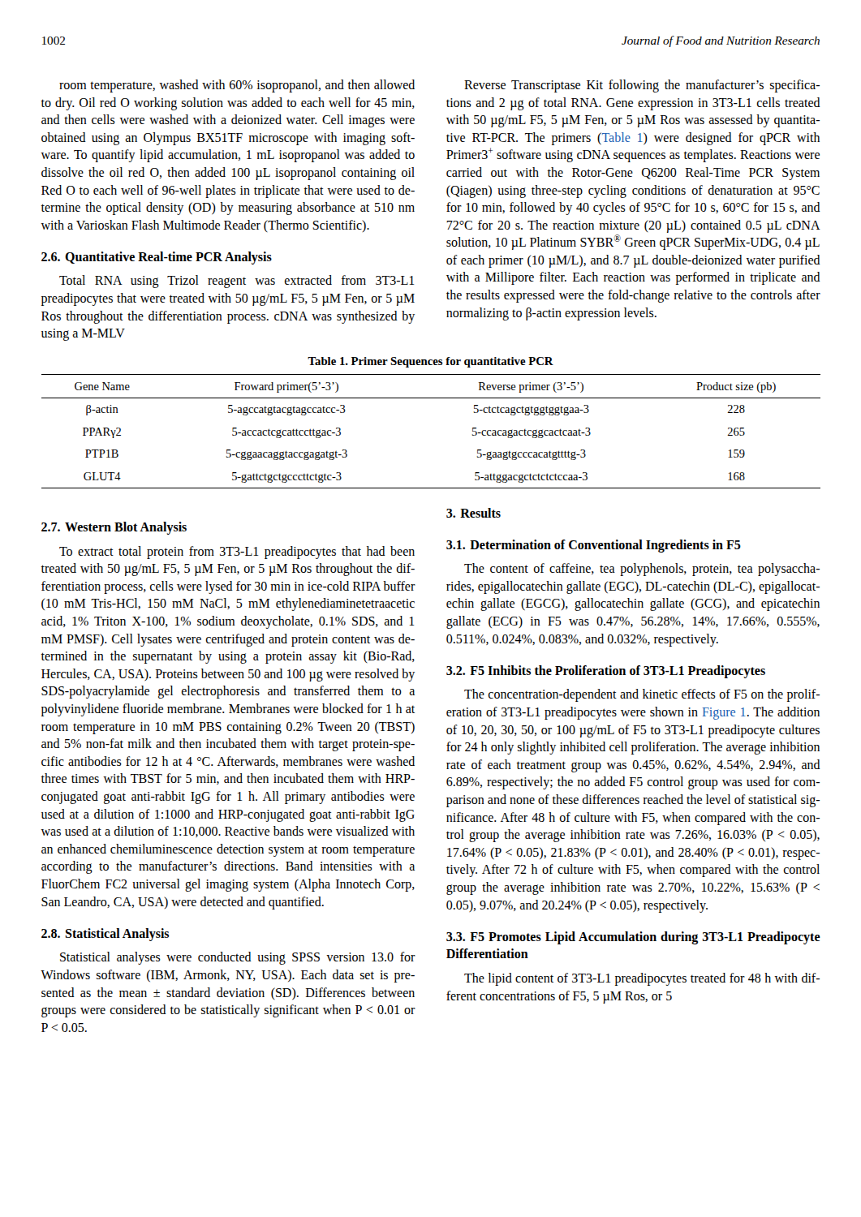1002 Journal of Food and Nutrition Research
room temperature, washed with 60% isopropanol, and then allowed to dry. Oil red O working solution was added to each well for 45 min, and then cells were washed with a deionized water. Cell images were obtained using an Olympus BX51TF microscope with imaging software. To quantify lipid accumulation, 1 mL isopropanol was added to dissolve the oil red O, then added 100 µL isopropanol containing oil Red O to each well of 96-well plates in triplicate that were used to determine the optical density (OD) by measuring absorbance at 510 nm with a Varioskan Flash Multimode Reader (Thermo Scientific).
2.6. Quantitative Real-time PCR Analysis
Total RNA using Trizol reagent was extracted from 3T3-L1 preadipocytes that were treated with 50 µg/mL F5, 5 µM Fen, or 5 µM Ros throughout the differentiation process. cDNA was synthesized by using a M-MLV
Reverse Transcriptase Kit following the manufacturer’s specifications and 2 µg of total RNA. Gene expression in 3T3-L1 cells treated with 50 µg/mL F5, 5 µM Fen, or 5 µM Ros was assessed by quantitative RT-PCR. The primers (Table 1) were designed for qPCR with Primer3+ software using cDNA sequences as templates. Reactions were carried out with the Rotor-Gene Q6200 Real-Time PCR System (Qiagen) using three-step cycling conditions of denaturation at 95°C for 10 min, followed by 40 cycles of 95°C for 10 s, 60°C for 15 s, and 72°C for 20 s. The reaction mixture (20 µL) contained 0.5 µL cDNA solution, 10 µL Platinum SYBR® Green qPCR SuperMix-UDG, 0.4 µL of each primer (10 µM/L), and 8.7 µL double-deionized water purified with a Millipore filter. Each reaction was performed in triplicate and the results expressed were the fold-change relative to the controls after normalizing to β-actin expression levels.
Table 1. Primer Sequences for quantitative PCR
| Gene Name | Froward primer(5’-3’) | Reverse primer (3’-5’) | Product size (pb) |
| --- | --- | --- | --- |
| β-actin | 5-agccatgtacgtagccatcc-3 | 5-ctctcagctgtggtggtgaa-3 | 228 |
| PPARγ2 | 5-accactcgcattccttgac-3 | 5-ccacagactcggcactcaat-3 | 265 |
| PTP1B | 5-cggaacaggtaccgagatgt-3 | 5-gaagtgcccacatgttttg-3 | 159 |
| GLUT4 | 5-gattctgctgcccttctgtc-3 | 5-attggacgctctctctccaa-3 | 168 |
2.7. Western Blot Analysis
To extract total protein from 3T3-L1 preadipocytes that had been treated with 50 µg/mL F5, 5 µM Fen, or 5 µM Ros throughout the differentiation process, cells were lysed for 30 min in ice-cold RIPA buffer (10 mM Tris-HCl, 150 mM NaCl, 5 mM ethylenediaminetetraacetic acid, 1% Triton X-100, 1% sodium deoxycholate, 0.1% SDS, and 1 mM PMSF). Cell lysates were centrifuged and protein content was determined in the supernatant by using a protein assay kit (Bio-Rad, Hercules, CA, USA). Proteins between 50 and 100 µg were resolved by SDS-polyacrylamide gel electrophoresis and transferred them to a polyvinylidene fluoride membrane. Membranes were blocked for 1 h at room temperature in 10 mM PBS containing 0.2% Tween 20 (TBST) and 5% non-fat milk and then incubated them with target protein-specific antibodies for 12 h at 4 °C. Afterwards, membranes were washed three times with TBST for 5 min, and then incubated them with HRP-conjugated goat anti-rabbit IgG for 1 h. All primary antibodies were used at a dilution of 1:1000 and HRP-conjugated goat anti-rabbit IgG was used at a dilution of 1:10,000. Reactive bands were visualized with an enhanced chemiluminescence detection system at room temperature according to the manufacturer’s directions. Band intensities with a FluorChem FC2 universal gel imaging system (Alpha Innotech Corp, San Leandro, CA, USA) were detected and quantified.
2.8. Statistical Analysis
Statistical analyses were conducted using SPSS version 13.0 for Windows software (IBM, Armonk, NY, USA). Each data set is presented as the mean ± standard deviation (SD). Differences between groups were considered to be statistically significant when P < 0.01 or P < 0.05.
3. Results
3.1. Determination of Conventional Ingredients in F5
The content of caffeine, tea polyphenols, protein, tea polysaccharides, epigallocatechin gallate (EGC), DL-catechin (DL-C), epigallocatechin gallate (EGCG), gallocatechin gallate (GCG), and epicatechin gallate (ECG) in F5 was 0.47%, 56.28%, 14%, 17.66%, 0.555%, 0.511%, 0.024%, 0.083%, and 0.032%, respectively.
3.2. F5 Inhibits the Proliferation of 3T3-L1 Preadipocytes
The concentration-dependent and kinetic effects of F5 on the proliferation of 3T3-L1 preadipocytes were shown in Figure 1. The addition of 10, 20, 30, 50, or 100 µg/mL of F5 to 3T3-L1 preadipocyte cultures for 24 h only slightly inhibited cell proliferation. The average inhibition rate of each treatment group was 0.45%, 0.62%, 4.54%, 2.94%, and 6.89%, respectively; the no added F5 control group was used for comparison and none of these differences reached the level of statistical significance. After 48 h of culture with F5, when compared with the control group the average inhibition rate was 7.26%, 16.03% (P < 0.05), 17.64% (P < 0.05), 21.83% (P < 0.01), and 28.40% (P < 0.01), respectively. After 72 h of culture with F5, when compared with the control group the average inhibition rate was 2.70%, 10.22%, 15.63% (P < 0.05), 9.07%, and 20.24% (P < 0.05), respectively.
3.3. F5 Promotes Lipid Accumulation during 3T3-L1 Preadipocyte Differentiation
The lipid content of 3T3-L1 preadipocytes treated for 48 h with different concentrations of F5, 5 µM Ros, or 5